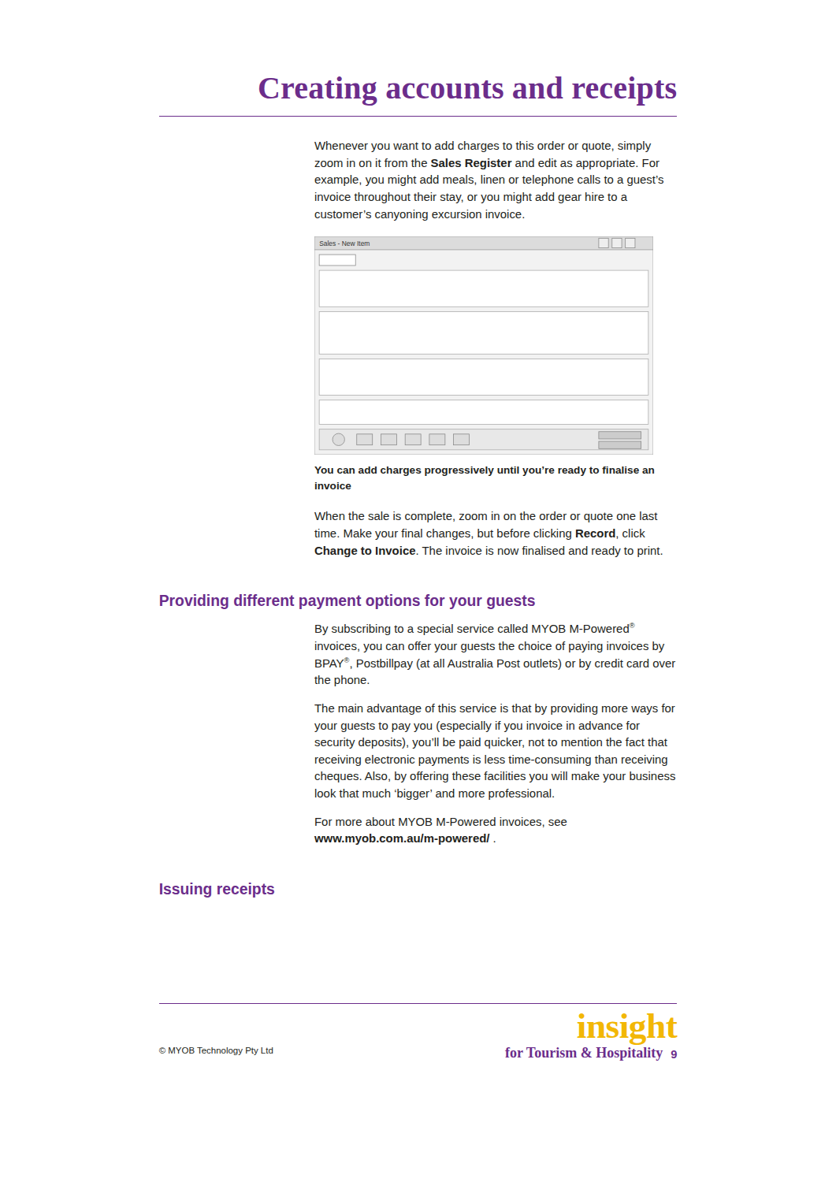Creating accounts and receipts
Whenever you want to add charges to this order or quote, simply zoom in on it from the Sales Register and edit as appropriate. For example, you might add meals, linen or telephone calls to a guest’s invoice throughout their stay, or you might add gear hire to a customer’s canyoning excursion invoice.
You can add charges progressively until you’re ready to finalise an invoice
When the sale is complete, zoom in on the order or quote one last time. Make your final changes, but before clicking Record, click Change to Invoice. The invoice is now finalised and ready to print.
Providing different payment options for your guests
By subscribing to a special service called MYOB M-Powered® invoices, you can offer your guests the choice of paying invoices by BPAY®, Postbillpay (at all Australia Post outlets) or by credit card over the phone.
The main advantage of this service is that by providing more ways for your guests to pay you (especially if you invoice in advance for security deposits), you’ll be paid quicker, not to mention the fact that receiving electronic payments is less time-consuming than receiving cheques. Also, by offering these facilities you will make your business look that much ‘bigger’ and more professional.
For more about MYOB M-Powered invoices, see www.myob.com.au/m-powered/ .
Issuing receipts
© MYOB Technology Pty Ltd
insight for Tourism & Hospitality 9